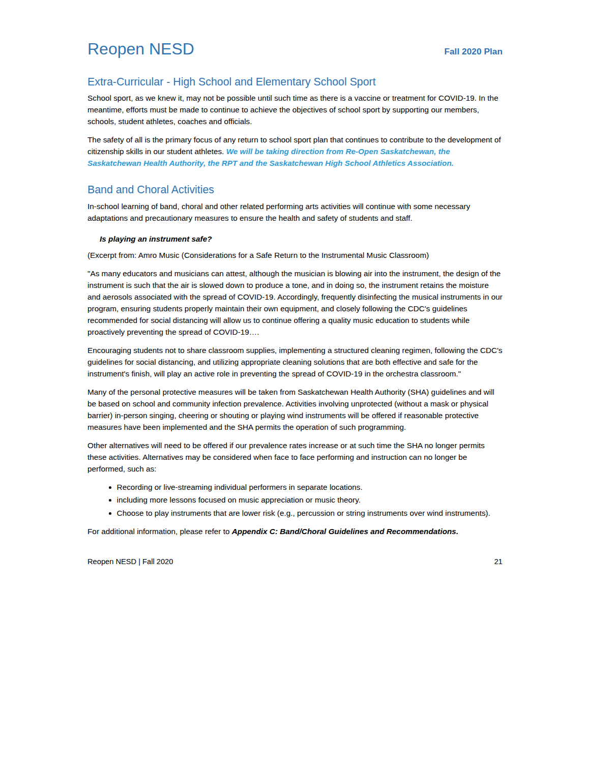Reopen NESD
Fall 2020 Plan
Extra-Curricular - High School and Elementary School Sport
School sport, as we knew it, may not be possible until such time as there is a vaccine or treatment for COVID-19. In the meantime, efforts must be made to continue to achieve the objectives of school sport by supporting our members, schools, student athletes, coaches and officials.
The safety of all is the primary focus of any return to school sport plan that continues to contribute to the development of citizenship skills in our student athletes. We will be taking direction from Re-Open Saskatchewan, the Saskatchewan Health Authority, the RPT and the Saskatchewan High School Athletics Association.
Band and Choral Activities
In-school learning of band, choral and other related performing arts activities will continue with some necessary adaptations and precautionary measures to ensure the health and safety of students and staff.
Is playing an instrument safe?
(Excerpt from: Amro Music (Considerations for a Safe Return to the Instrumental Music Classroom)
"As many educators and musicians can attest, although the musician is blowing air into the instrument, the design of the instrument is such that the air is slowed down to produce a tone, and in doing so, the instrument retains the moisture and aerosols associated with the spread of COVID-19. Accordingly, frequently disinfecting the musical instruments in our program, ensuring students properly maintain their own equipment, and closely following the CDC's guidelines recommended for social distancing will allow us to continue offering a quality music education to students while proactively preventing the spread of COVID-19….
Encouraging students not to share classroom supplies, implementing a structured cleaning regimen, following the CDC's guidelines for social distancing, and utilizing appropriate cleaning solutions that are both effective and safe for the instrument's finish, will play an active role in preventing the spread of COVID-19 in the orchestra classroom."
Many of the personal protective measures will be taken from Saskatchewan Health Authority (SHA) guidelines and will be based on school and community infection prevalence. Activities involving unprotected (without a mask or physical barrier) in-person singing, cheering or shouting or playing wind instruments will be offered if reasonable protective measures have been implemented and the SHA permits the operation of such programming.
Other alternatives will need to be offered if our prevalence rates increase or at such time the SHA no longer permits these activities. Alternatives may be considered when face to face performing and instruction can no longer be performed, such as:
Recording or live-streaming individual performers in separate locations.
including more lessons focused on music appreciation or music theory.
Choose to play instruments that are lower risk (e.g., percussion or string instruments over wind instruments).
For additional information, please refer to Appendix C: Band/Choral Guidelines and Recommendations.
Reopen NESD | Fall 2020
21